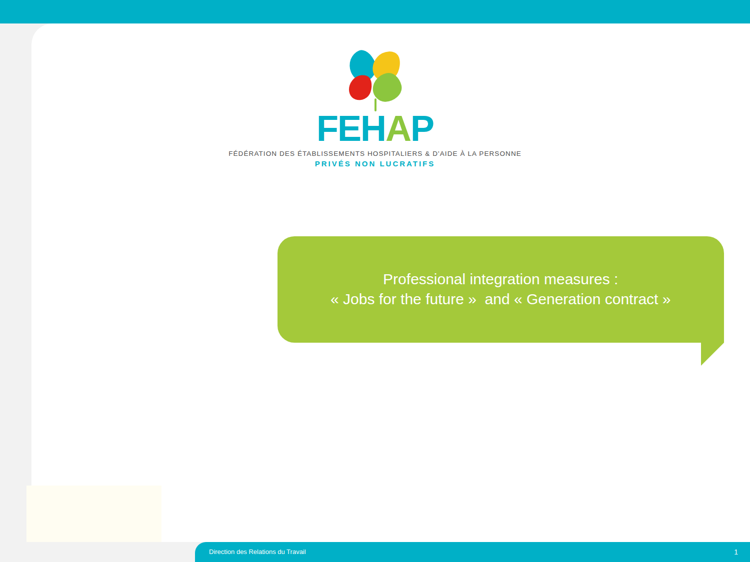FEHAP
Fédération des établissements hospitaliers & d'aide à la personne
Privés non lucratifs
Professional integration measures :
« Jobs for the future » and « Generation contract »
Direction des Relations du Travail 1